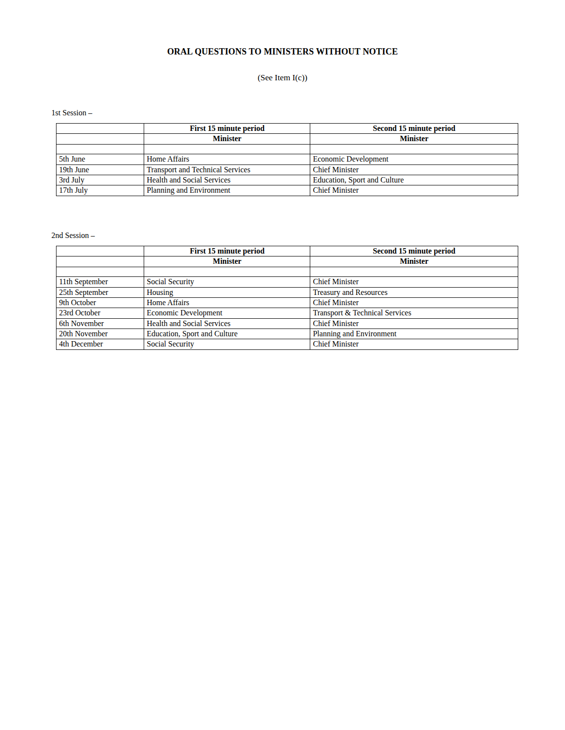ORAL QUESTIONS TO MINISTERS WITHOUT NOTICE
(See Item I(c))
1st Session –
| | First 15 minute period | Second 15 minute period |
| | Minister | Minister |
| 5th June | Home Affairs | Economic Development |
| 19th June | Transport and Technical Services | Chief Minister |
| 3rd July | Health and Social Services | Education, Sport and Culture |
| 17th July | Planning and Environment | Chief Minister |
2nd Session –
| | First 15 minute period | Second 15 minute period |
| | Minister | Minister |
| 11th September | Social Security | Chief Minister |
| 25th September | Housing | Treasury and Resources |
| 9th October | Home Affairs | Chief Minister |
| 23rd October | Economic Development | Transport & Technical Services |
| 6th November | Health and Social Services | Chief Minister |
| 20th November | Education, Sport and Culture | Planning and Environment |
| 4th December | Social Security | Chief Minister |